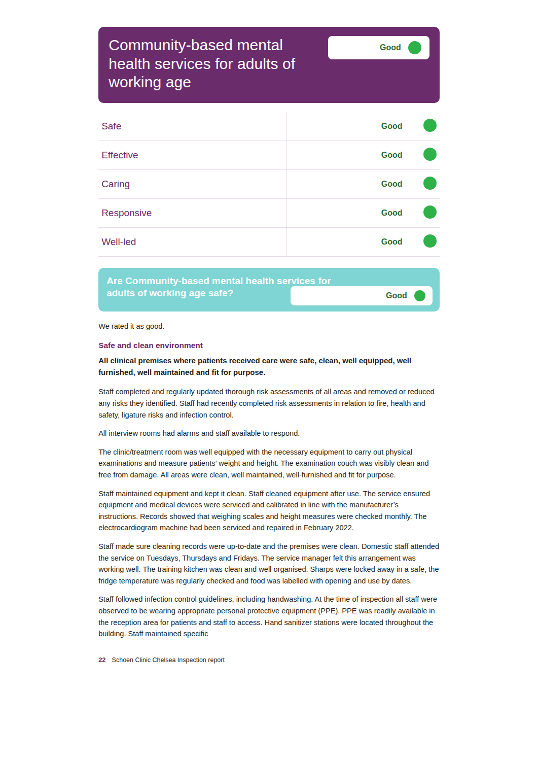Community-based mental health services for adults of working age
Good
| Safe | Good | |
| Effective | Good | |
| Caring | Good | |
| Responsive | Good | |
| Well-led | Good | |
Are Community-based mental health services for adults of working age safe?
Good
We rated it as good.
Safe and clean environment
All clinical premises where patients received care were safe, clean, well equipped, well furnished, well maintained and fit for purpose.
Staff completed and regularly updated thorough risk assessments of all areas and removed or reduced any risks they identified. Staff had recently completed risk assessments in relation to fire, health and safety, ligature risks and infection control.
All interview rooms had alarms and staff available to respond.
The clinic/treatment room was well equipped with the necessary equipment to carry out physical examinations and measure patients’ weight and height. The examination couch was visibly clean and free from damage. All areas were clean, well maintained, well-furnished and fit for purpose.
Staff maintained equipment and kept it clean. Staff cleaned equipment after use. The service ensured equipment and medical devices were serviced and calibrated in line with the manufacturer’s instructions. Records showed that weighing scales and height measures were checked monthly. The electrocardiogram machine had been serviced and repaired in February 2022.
Staff made sure cleaning records were up-to-date and the premises were clean. Domestic staff attended the service on Tuesdays, Thursdays and Fridays. The service manager felt this arrangement was working well. The training kitchen was clean and well organised. Sharps were locked away in a safe, the fridge temperature was regularly checked and food was labelled with opening and use by dates.
Staff followed infection control guidelines, including handwashing. At the time of inspection all staff were observed to be wearing appropriate personal protective equipment (PPE). PPE was readily available in the reception area for patients and staff to access. Hand sanitizer stations were located throughout the building. Staff maintained specific
22 Schoen Clinic Chelsea Inspection report